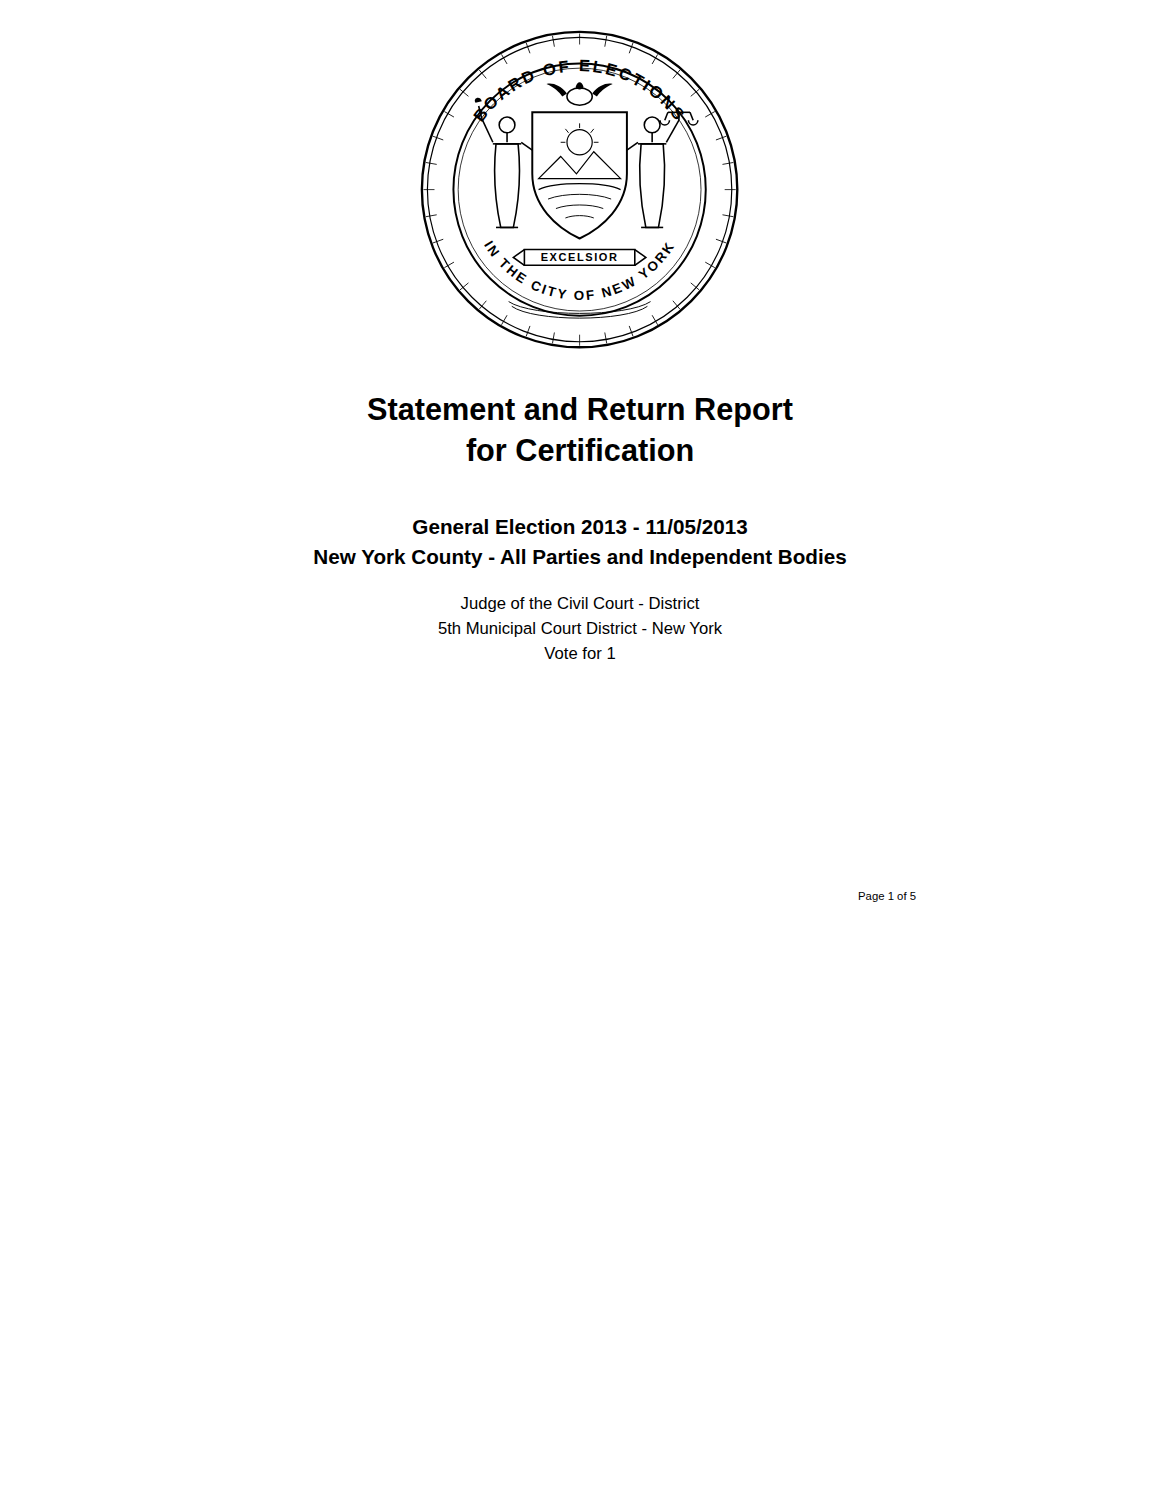BOARD OF ELECTIONS IN THE CITY OF NEW YORK EXCELSIOR
Statement and Return Report
for Certification
General Election 2013 - 11/05/2013
New York County - All Parties and Independent Bodies
Judge of the Civil Court - District
5th Municipal Court District - New York
Vote for 1
Page 1 of 5